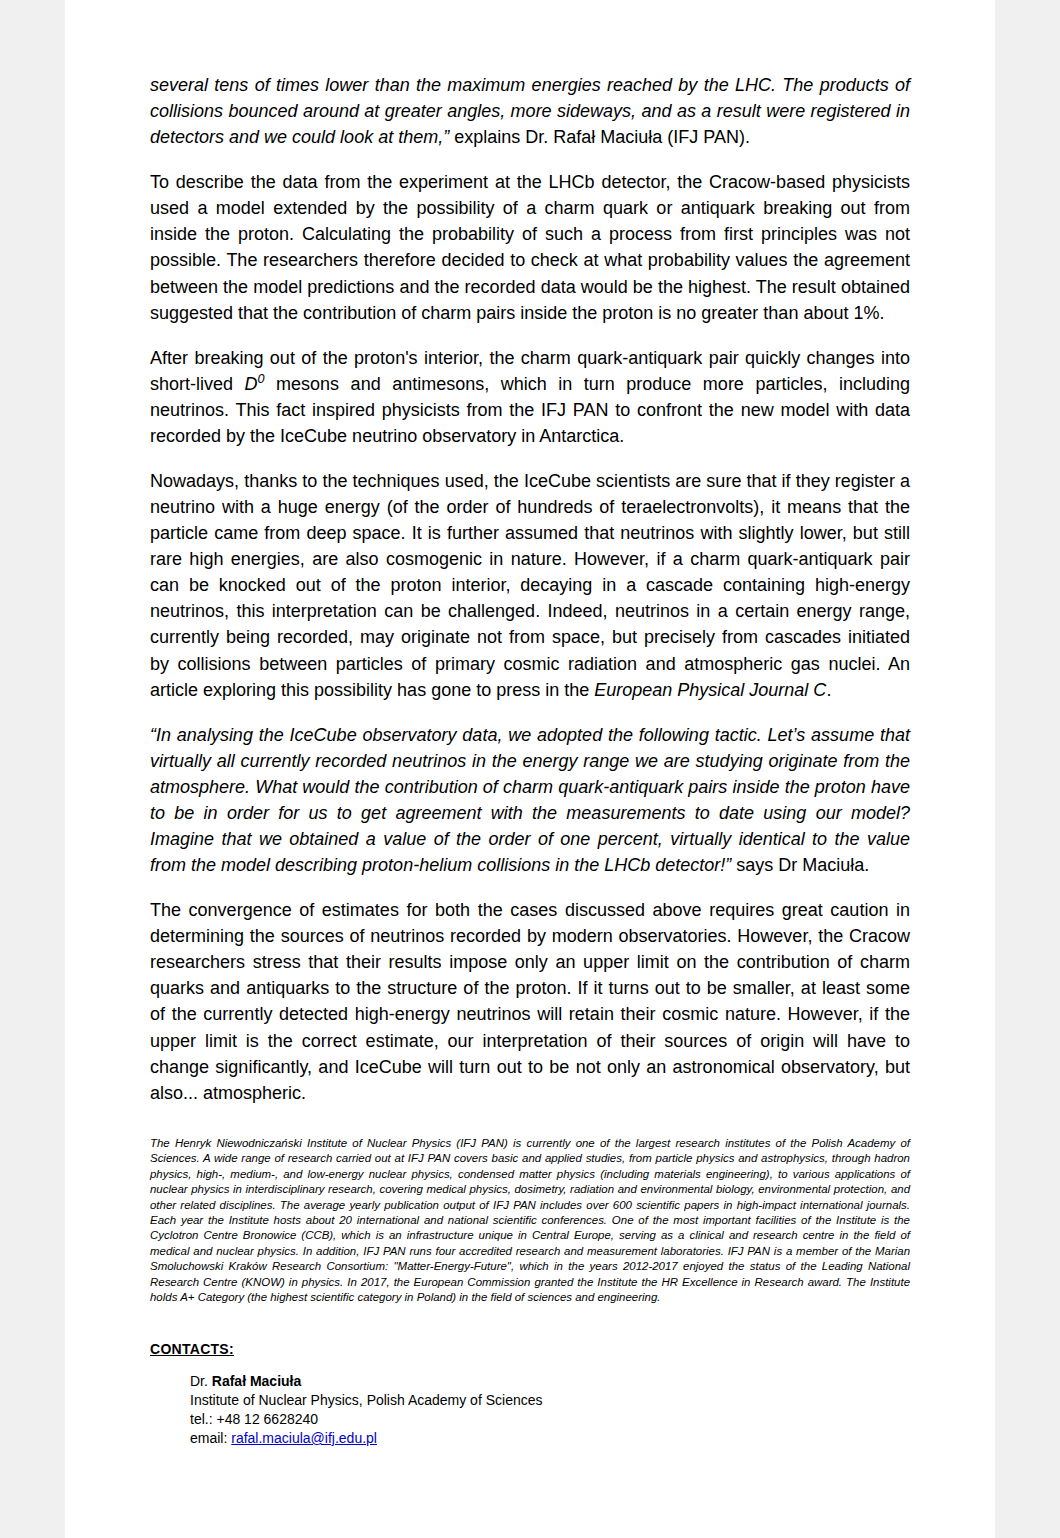several tens of times lower than the maximum energies reached by the LHC. The products of collisions bounced around at greater angles, more sideways, and as a result were registered in detectors and we could look at them,” explains Dr. Rafał Maciuła (IFJ PAN).
To describe the data from the experiment at the LHCb detector, the Cracow-based physicists used a model extended by the possibility of a charm quark or antiquark breaking out from inside the proton. Calculating the probability of such a process from first principles was not possible. The researchers therefore decided to check at what probability values the agreement between the model predictions and the recorded data would be the highest. The result obtained suggested that the contribution of charm pairs inside the proton is no greater than about 1%.
After breaking out of the proton's interior, the charm quark-antiquark pair quickly changes into short-lived D0 mesons and antimesons, which in turn produce more particles, including neutrinos. This fact inspired physicists from the IFJ PAN to confront the new model with data recorded by the IceCube neutrino observatory in Antarctica.
Nowadays, thanks to the techniques used, the IceCube scientists are sure that if they register a neutrino with a huge energy (of the order of hundreds of teraelectronvolts), it means that the particle came from deep space. It is further assumed that neutrinos with slightly lower, but still rare high energies, are also cosmogenic in nature. However, if a charm quark-antiquark pair can be knocked out of the proton interior, decaying in a cascade containing high-energy neutrinos, this interpretation can be challenged. Indeed, neutrinos in a certain energy range, currently being recorded, may originate not from space, but precisely from cascades initiated by collisions between particles of primary cosmic radiation and atmospheric gas nuclei. An article exploring this possibility has gone to press in the European Physical Journal C.
“In analysing the IceCube observatory data, we adopted the following tactic. Let’s assume that virtually all currently recorded neutrinos in the energy range we are studying originate from the atmosphere. What would the contribution of charm quark-antiquark pairs inside the proton have to be in order for us to get agreement with the measurements to date using our model? Imagine that we obtained a value of the order of one percent, virtually identical to the value from the model describing proton-helium collisions in the LHCb detector!” says Dr Maciuła.
The convergence of estimates for both the cases discussed above requires great caution in determining the sources of neutrinos recorded by modern observatories. However, the Cracow researchers stress that their results impose only an upper limit on the contribution of charm quarks and antiquarks to the structure of the proton. If it turns out to be smaller, at least some of the currently detected high-energy neutrinos will retain their cosmic nature. However, if the upper limit is the correct estimate, our interpretation of their sources of origin will have to change significantly, and IceCube will turn out to be not only an astronomical observatory, but also... atmospheric.
The Henryk Niewodniczański Institute of Nuclear Physics (IFJ PAN) is currently one of the largest research institutes of the Polish Academy of Sciences. A wide range of research carried out at IFJ PAN covers basic and applied studies, from particle physics and astrophysics, through hadron physics, high-, medium-, and low-energy nuclear physics, condensed matter physics (including materials engineering), to various applications of nuclear physics in interdisciplinary research, covering medical physics, dosimetry, radiation and environmental biology, environmental protection, and other related disciplines. The average yearly publication output of IFJ PAN includes over 600 scientific papers in high-impact international journals. Each year the Institute hosts about 20 international and national scientific conferences. One of the most important facilities of the Institute is the Cyclotron Centre Bronowice (CCB), which is an infrastructure unique in Central Europe, serving as a clinical and research centre in the field of medical and nuclear physics. In addition, IFJ PAN runs four accredited research and measurement laboratories. IFJ PAN is a member of the Marian Smoluchowski Kraków Research Consortium: "Matter-Energy-Future", which in the years 2012-2017 enjoyed the status of the Leading National Research Centre (KNOW) in physics. In 2017, the European Commission granted the Institute the HR Excellence in Research award. The Institute holds A+ Category (the highest scientific category in Poland) in the field of sciences and engineering.
Contacts:
Dr. Rafał Maciuła
Institute of Nuclear Physics, Polish Academy of Sciences
tel.: +48 12 6628240
email: rafal.maciula@ifj.edu.pl